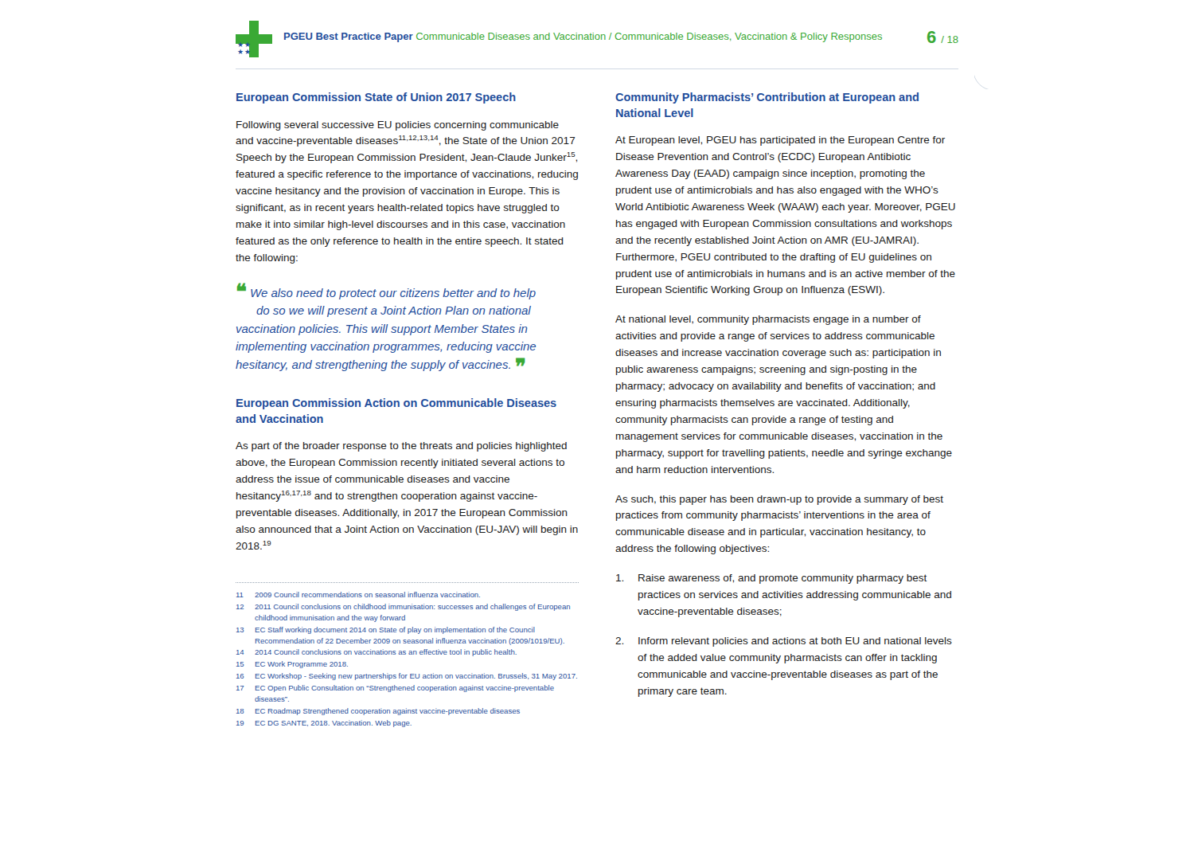★ ★★ ★
PGEU Best Practice Paper Communicable Diseases and Vaccination / Communicable Diseases, Vaccination & Policy Responses
6 / 18
European Commission State of Union 2017 Speech
Following several successive EU policies concerning communicable and vaccine-preventable diseases11,12,13,14, the State of the Union 2017 Speech by the European Commission President, Jean-Claude Junker15, featured a specific reference to the importance of vaccinations, reducing vaccine hesitancy and the provision of vaccination in Europe. This is significant, as in recent years health-related topics have struggled to make it into similar high-level discourses and in this case, vaccination featured as the only reference to health in the entire speech. It stated the following:
❝We also need to protect our citizens better and to help do so we will present a Joint Action Plan on national vaccination policies. This will support Member States in implementing vaccination programmes, reducing vaccine hesitancy, and strengthening the supply of vaccines.❞
European Commission Action on Communicable Diseases and Vaccination
As part of the broader response to the threats and policies highlighted above, the European Commission recently initiated several actions to address the issue of communicable diseases and vaccine hesitancy16,17,18 and to strengthen cooperation against vaccine-preventable diseases. Additionally, in 2017 the European Commission also announced that a Joint Action on Vaccination (EU-JAV) will begin in 2018.19
2009 Council recommendations on seasonal influenza vaccination.
2011 Council conclusions on childhood immunisation: successes and challenges of European childhood immunisation and the way forward
EC Staff working document 2014 on State of play on implementation of the Council Recommendation of 22 December 2009 on seasonal influenza vaccination (2009/1019/EU).
2014 Council conclusions on vaccinations as an effective tool in public health.
EC Work Programme 2018.
EC Workshop - Seeking new partnerships for EU action on vaccination. Brussels, 31 May 2017.
EC Open Public Consultation on “Strengthened cooperation against vaccine-preventable diseases”.
EC Roadmap Strengthened cooperation against vaccine-preventable diseases
EC DG SANTE, 2018. Vaccination. Web page.
Community Pharmacists’ Contribution at European and National Level
At European level, PGEU has participated in the European Centre for Disease Prevention and Control’s (ECDC) European Antibiotic Awareness Day (EAAD) campaign since inception, promoting the prudent use of antimicrobials and has also engaged with the WHO’s World Antibiotic Awareness Week (WAAW) each year. Moreover, PGEU has engaged with European Commission consultations and workshops and the recently established Joint Action on AMR (EU-JAMRAI). Furthermore, PGEU contributed to the drafting of EU guidelines on prudent use of antimicrobials in humans and is an active member of the European Scientific Working Group on Influenza (ESWI).
At national level, community pharmacists engage in a number of activities and provide a range of services to address communicable diseases and increase vaccination coverage such as: participation in public awareness campaigns; screening and sign-posting in the pharmacy; advocacy on availability and benefits of vaccination; and ensuring pharmacists themselves are vaccinated. Additionally, community pharmacists can provide a range of testing and management services for communicable diseases, vaccination in the pharmacy, support for travelling patients, needle and syringe exchange and harm reduction interventions.
As such, this paper has been drawn-up to provide a summary of best practices from community pharmacists’ interventions in the area of communicable disease and in particular, vaccination hesitancy, to address the following objectives:
Raise awareness of, and promote community pharmacy best practices on services and activities addressing communicable and vaccine-preventable diseases;
Inform relevant policies and actions at both EU and national levels of the added value community pharmacists can offer in tackling communicable and vaccine-preventable diseases as part of the primary care team.